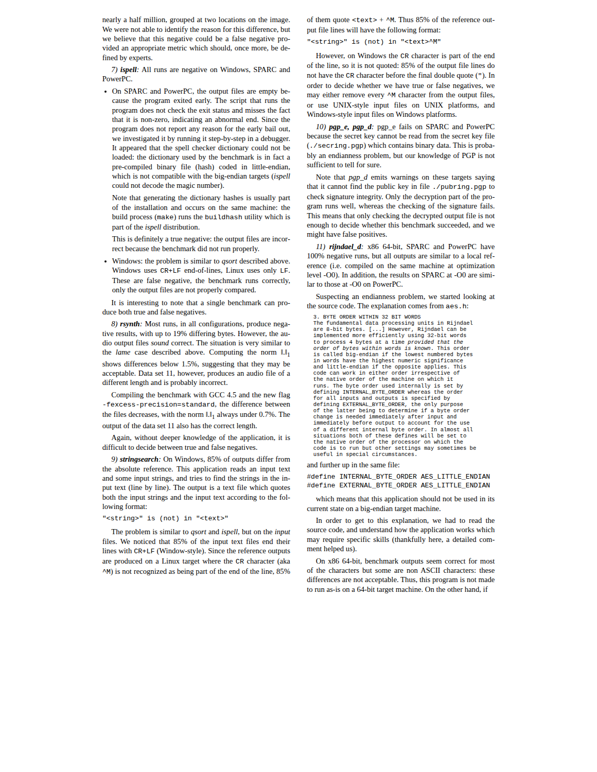nearly a half million, grouped at two locations on the image. We were not able to identify the reason for this difference, but we believe that this negative could be a false negative provided an appropriate metric which should, once more, be defined by experts.
7) ispell: All runs are negative on Windows, SPARC and PowerPC.
On SPARC and PowerPC, the output files are empty because the program exited early. The script that runs the program does not check the exit status and misses the fact that it is non-zero, indicating an abnormal end. Since the program does not report any reason for the early bail out, we investigated it by running it step-by-step in a debugger. It appeared that the spell checker dictionary could not be loaded: the dictionary used by the benchmark is in fact a pre-compiled binary file (hash) coded in little-endian, which is not compatible with the big-endian targets (ispell could not decode the magic number).
Note that generating the dictionary hashes is usually part of the installation and occurs on the same machine: the build process (make) runs the buildhash utility which is part of the ispell distribution.
This is definitely a true negative: the output files are incorrect because the benchmark did not run properly.
Windows: the problem is similar to qsort described above. Windows uses CR+LF end-of-lines, Linux uses only LF. These are false negative, the benchmark runs correctly, only the output files are not properly compared.
It is interesting to note that a single benchmark can produce both true and false negatives.
8) rsynth: Most runs, in all configurations, produce negative results, with up to 19% differing bytes. However, the audio output files sound correct. The situation is very similar to the lame case described above. Computing the norm ‖.‖1 shows differences below 1.5%, suggesting that they may be acceptable. Data set 11, however, produces an audio file of a different length and is probably incorrect.
Compiling the benchmark with GCC 4.5 and the new flag -fexcess-precision=standard, the difference between the files decreases, with the norm ‖.‖1 always under 0.7%. The output of the data set 11 also has the correct length.
Again, without deeper knowledge of the application, it is difficult to decide between true and false negatives.
9) stringsearch: On Windows, 85% of outputs differ from the absolute reference. This application reads an input text and some input strings, and tries to find the strings in the input text (line by line). The output is a text file which quotes both the input strings and the input text according to the following format:
"<string>" is (not) in "<text>"
The problem is similar to qsort and ispell, but on the input files. We noticed that 85% of the input text files end their lines with CR+LF (Window-style). Since the reference outputs are produced on a Linux target where the CR character (aka ^M) is not recognized as being part of the end of the line, 85% of them quote <text> + ^M. Thus 85% of the reference output file lines will have the following format:
"<string>" is (not) in "<text>^M"
However, on Windows the CR character is part of the end of the line, so it is not quoted: 85% of the output file lines do not have the CR character before the final double quote ("). In order to decide whether we have true or false negatives, we may either remove every ^M character from the output files, or use UNIX-style input files on UNIX platforms, and Windows-style input files on Windows platforms.
10) pgp_e, pgp_d: pgp_e fails on SPARC and PowerPC because the secret key cannot be read from the secret key file (./secring.pgp) which contains binary data. This is probably an endianness problem, but our knowledge of PGP is not sufficient to tell for sure.
Note that pgp_d emits warnings on these targets saying that it cannot find the public key in file ./pubring.pgp to check signature integrity. Only the decryption part of the program runs well, whereas the checking of the signature fails. This means that only checking the decrypted output file is not enough to decide whether this benchmark succeeded, and we might have false positives.
11) rijndael_d: x86 64-bit, SPARC and PowerPC have 100% negative runs, but all outputs are similar to a local reference (i.e. compiled on the same machine at optimization level -O0). In addition, the results on SPARC at -O0 are similar to those at -O0 on PowerPC.
Suspecting an endianness problem, we started looking at the source code. The explanation comes from aes.h:
3. BYTE ORDER WITHIN 32 BIT WORDS
The fundamental data processing units in Rijndael
are 8-bit bytes. [...] However, Rijndael can be
implemented more efficiently using 32-bit words
to process 4 bytes at a time provided that the
order of bytes within words is known. This order
is called big-endian if the lowest numbered bytes
in words have the highest numeric significance
and little-endian if the opposite applies. This
code can work in either order irrespective of
the native order of the machine on which it
runs. The byte order used internally is set by
defining INTERNAL_BYTE_ORDER whereas the order
for all inputs and outputs is specified by
defining EXTERNAL_BYTE_ORDER, the only purpose
of the latter being to determine if a byte order
change is needed immediately after input and
immediately before output to account for the use
of a different internal byte order. In almost all
situations both of these defines will be set to
the native order of the processor on which the
code is to run but other settings may sometimes be
useful in special circumstances.
and further up in the same file:
#define INTERNAL_BYTE_ORDER AES_LITTLE_ENDIAN
#define EXTERNAL_BYTE_ORDER AES_LITTLE_ENDIAN
which means that this application should not be used in its current state on a big-endian target machine.
In order to get to this explanation, we had to read the source code, and understand how the application works which may require specific skills (thankfully here, a detailed comment helped us).
On x86 64-bit, benchmark outputs seem correct for most of the characters but some are non ASCII characters: these differences are not acceptable. Thus, this program is not made to run as-is on a 64-bit target machine. On the other hand, if